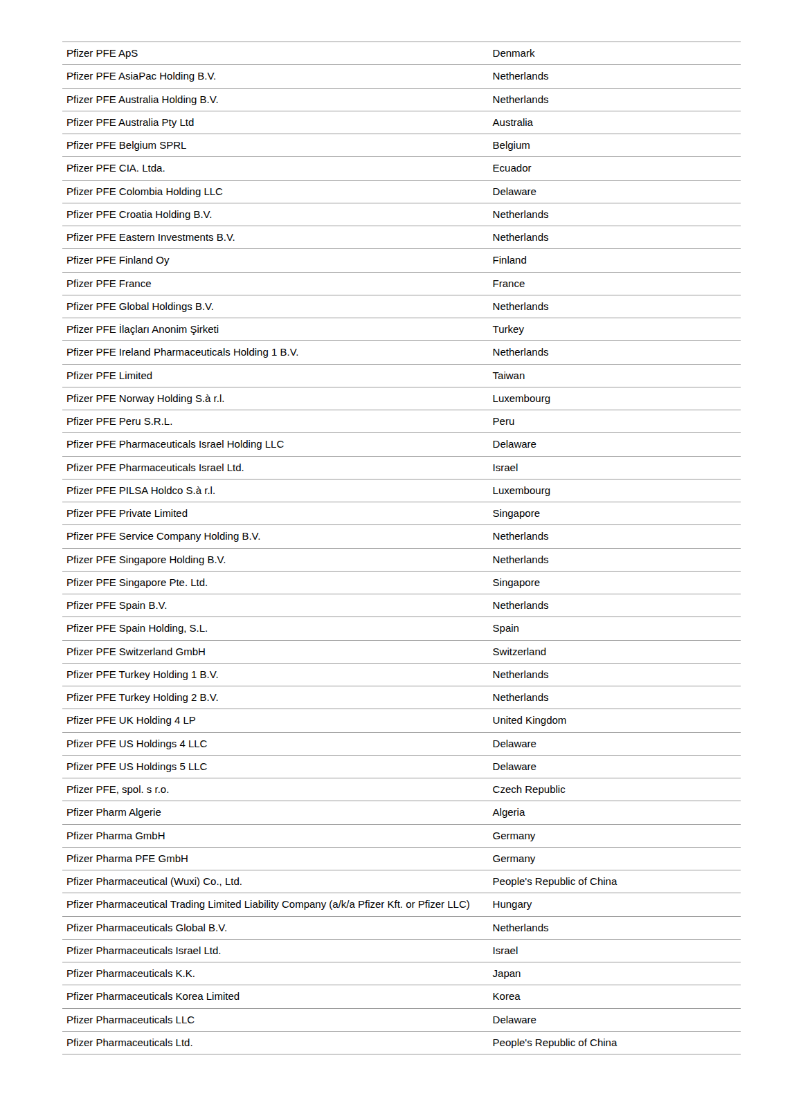| Pfizer PFE ApS | Denmark |
| Pfizer PFE AsiaPac Holding B.V. | Netherlands |
| Pfizer PFE Australia Holding B.V. | Netherlands |
| Pfizer PFE Australia Pty Ltd | Australia |
| Pfizer PFE Belgium SPRL | Belgium |
| Pfizer PFE CIA. Ltda. | Ecuador |
| Pfizer PFE Colombia Holding LLC | Delaware |
| Pfizer PFE Croatia Holding B.V. | Netherlands |
| Pfizer PFE Eastern Investments B.V. | Netherlands |
| Pfizer PFE Finland Oy | Finland |
| Pfizer PFE France | France |
| Pfizer PFE Global Holdings B.V. | Netherlands |
| Pfizer PFE İlaçları Anonim Şirketi | Turkey |
| Pfizer PFE Ireland Pharmaceuticals Holding 1 B.V. | Netherlands |
| Pfizer PFE Limited | Taiwan |
| Pfizer PFE Norway Holding S.à r.l. | Luxembourg |
| Pfizer PFE Peru S.R.L. | Peru |
| Pfizer PFE Pharmaceuticals Israel Holding LLC | Delaware |
| Pfizer PFE Pharmaceuticals Israel Ltd. | Israel |
| Pfizer PFE PILSA Holdco S.à r.l. | Luxembourg |
| Pfizer PFE Private Limited | Singapore |
| Pfizer PFE Service Company Holding B.V. | Netherlands |
| Pfizer PFE Singapore Holding B.V. | Netherlands |
| Pfizer PFE Singapore Pte. Ltd. | Singapore |
| Pfizer PFE Spain B.V. | Netherlands |
| Pfizer PFE Spain Holding, S.L. | Spain |
| Pfizer PFE Switzerland GmbH | Switzerland |
| Pfizer PFE Turkey Holding 1 B.V. | Netherlands |
| Pfizer PFE Turkey Holding 2 B.V. | Netherlands |
| Pfizer PFE UK Holding 4 LP | United Kingdom |
| Pfizer PFE US Holdings 4 LLC | Delaware |
| Pfizer PFE US Holdings 5 LLC | Delaware |
| Pfizer PFE, spol. s r.o. | Czech Republic |
| Pfizer Pharm Algerie | Algeria |
| Pfizer Pharma GmbH | Germany |
| Pfizer Pharma PFE GmbH | Germany |
| Pfizer Pharmaceutical (Wuxi) Co., Ltd. | People's Republic of China |
| Pfizer Pharmaceutical Trading Limited Liability Company (a/k/a Pfizer Kft. or Pfizer LLC) | Hungary |
| Pfizer Pharmaceuticals Global B.V. | Netherlands |
| Pfizer Pharmaceuticals Israel Ltd. | Israel |
| Pfizer Pharmaceuticals K.K. | Japan |
| Pfizer Pharmaceuticals Korea Limited | Korea |
| Pfizer Pharmaceuticals LLC | Delaware |
| Pfizer Pharmaceuticals Ltd. | People's Republic of China |